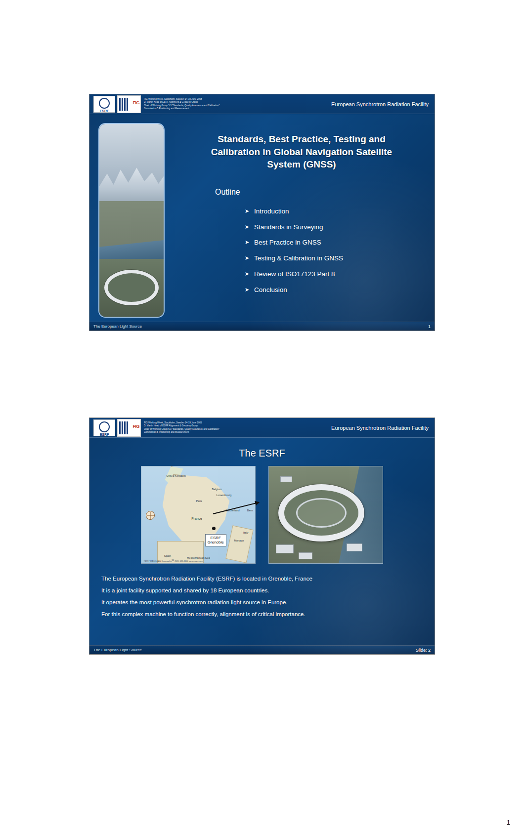ESRF
FIG
FIG Working Week, Stockholm, Sweden 14-19 June 2008
D. Martin Head of ESRF Alignment & Geodesy Group
Chair of Working Group 5.3 "Standards, Quality Assurance and Calibration"
Commission 5 Positioning and Measurement
European Synchrotron Radiation Facility
Standards, Best Practice, Testing and
Calibration in Global Navigation Satellite
System (GNSS)
Outline
Introduction
Standards in Surveying
Best Practice in GNSS
Testing & Calibration in GNSS
Review of ISO17123 Part 8
Conclusion
The European Light Source 1
ESRF
FIG
FIG Working Week, Stockholm, Sweden 14-19 June 2008
D. Martin Head of ESRF Alignment & Geodesy Group
Chair of Working Group 5.3 "Standards, Quality Assurance and Calibration"
Commission 5 Positioning and Measurement
European Synchrotron Radiation Facility
The ESRF
United Kingdom Paris Belgium Luxembourg Switzerland France Italy Spain Bern Monaco Mediterranean Sea ©1997 MAGELLAN GeographixSM (805) 685-3100 www.maps.com
ESRF
Grenoble
The European Synchrotron Radiation Facility (ESRF) is located in Grenoble, France
It is a joint facility supported and shared by 18 European countries.
It operates the most powerful synchrotron radiation light source in Europe.
For this complex machine to function correctly, alignment is of critical importance.
The European Light Source Slide: 2
1